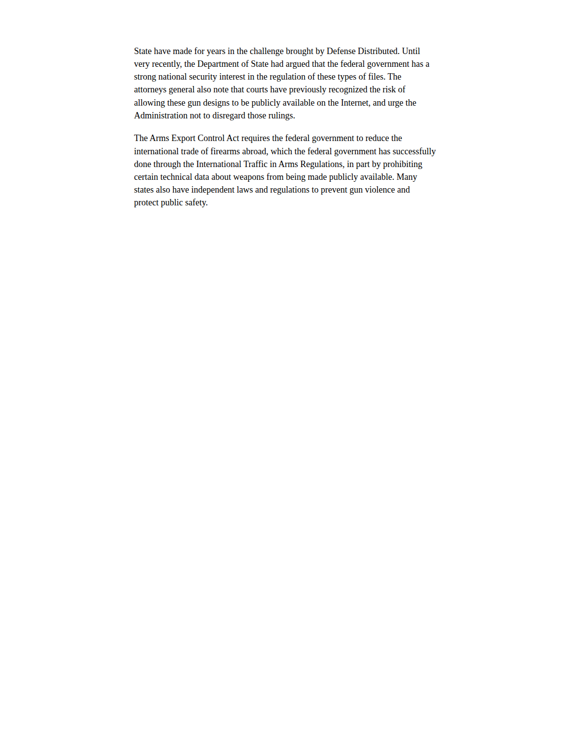State have made for years in the challenge brought by Defense Distributed. Until very recently, the Department of State had argued that the federal government has a strong national security interest in the regulation of these types of files. The attorneys general also note that courts have previously recognized the risk of allowing these gun designs to be publicly available on the Internet, and urge the Administration not to disregard those rulings.
The Arms Export Control Act requires the federal government to reduce the international trade of firearms abroad, which the federal government has successfully done through the International Traffic in Arms Regulations, in part by prohibiting certain technical data about weapons from being made publicly available. Many states also have independent laws and regulations to prevent gun violence and protect public safety.